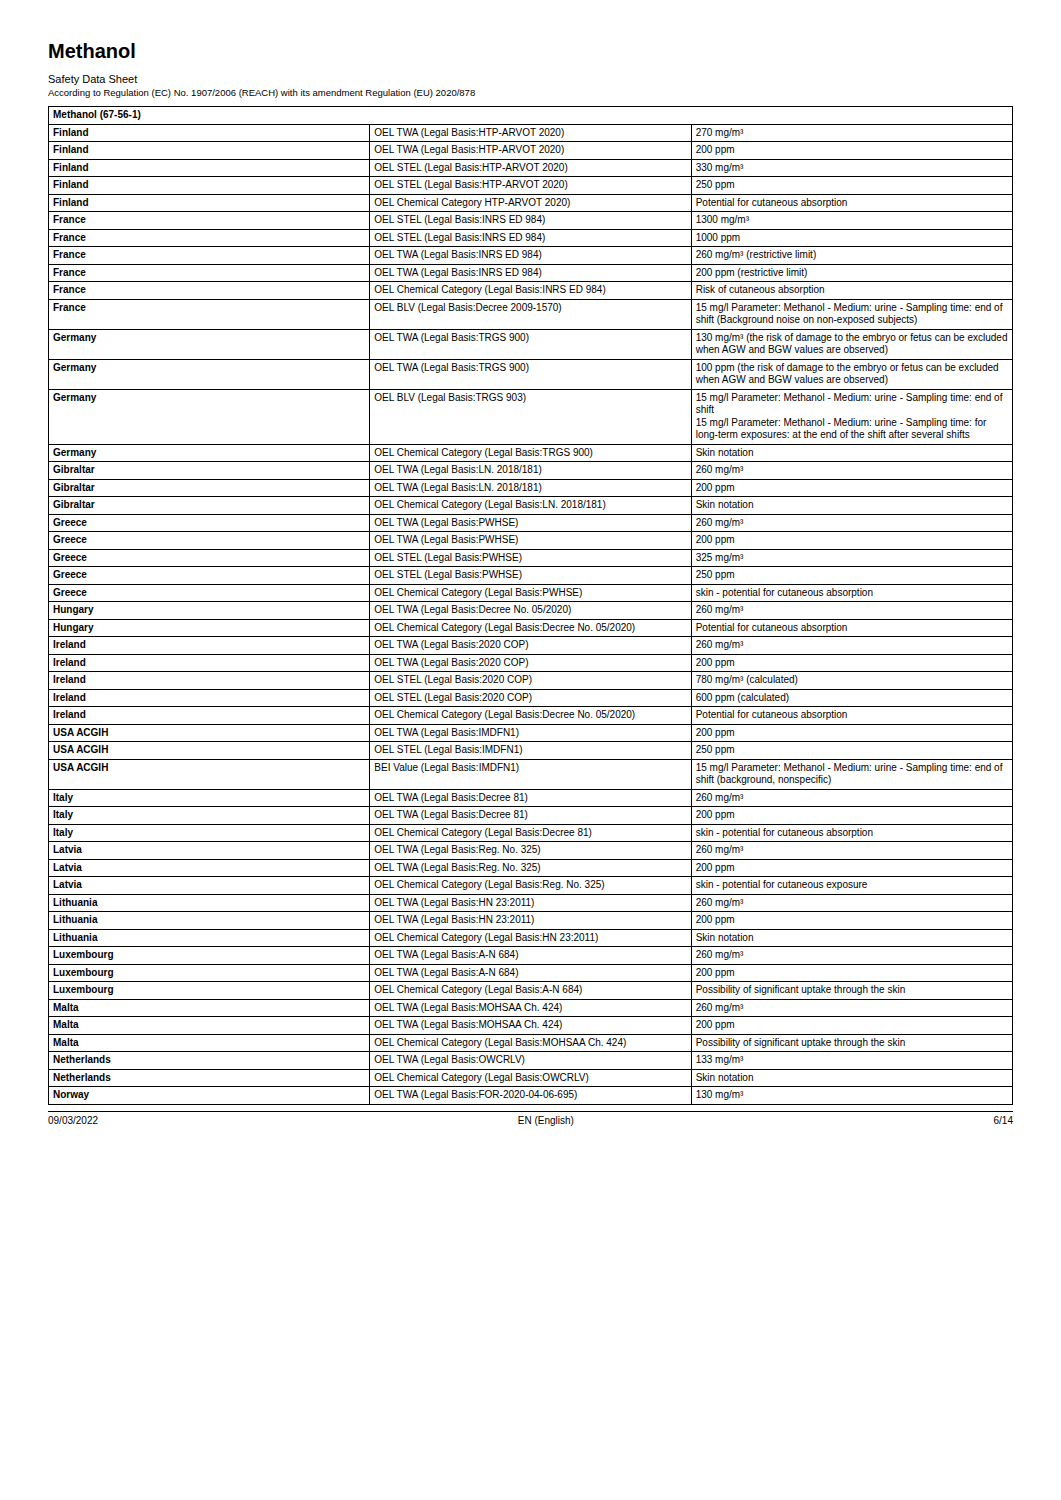Methanol
Safety Data Sheet
According to Regulation (EC) No. 1907/2006 (REACH) with its amendment Regulation (EU) 2020/878
| Methanol (67-56-1) |
| Finland | OEL TWA (Legal Basis:HTP-ARVOT 2020) | 270 mg/m³ |
| Finland | OEL TWA (Legal Basis:HTP-ARVOT 2020) | 200 ppm |
| Finland | OEL STEL (Legal Basis:HTP-ARVOT 2020) | 330 mg/m³ |
| Finland | OEL STEL (Legal Basis:HTP-ARVOT 2020) | 250 ppm |
| Finland | OEL Chemical Category HTP-ARVOT 2020) | Potential for cutaneous absorption |
| France | OEL STEL (Legal Basis:INRS ED 984) | 1300 mg/m³ |
| France | OEL STEL (Legal Basis:INRS ED 984) | 1000 ppm |
| France | OEL TWA (Legal Basis:INRS ED 984) | 260 mg/m³ (restrictive limit) |
| France | OEL TWA (Legal Basis:INRS ED 984) | 200 ppm (restrictive limit) |
| France | OEL Chemical Category (Legal Basis:INRS ED 984) | Risk of cutaneous absorption |
| France | OEL BLV (Legal Basis:Decree 2009-1570) | 15 mg/l Parameter: Methanol - Medium: urine - Sampling time: end of shift (Background noise on non-exposed subjects) |
| Germany | OEL TWA (Legal Basis:TRGS 900) | 130 mg/m³ (the risk of damage to the embryo or fetus can be excluded when AGW and BGW values are observed) |
| Germany | OEL TWA (Legal Basis:TRGS 900) | 100 ppm (the risk of damage to the embryo or fetus can be excluded when AGW and BGW values are observed) |
| Germany | OEL BLV (Legal Basis:TRGS 903) | 15 mg/l Parameter: Methanol - Medium: urine - Sampling time: end of shift 15 mg/l Parameter: Methanol - Medium: urine - Sampling time: for long-term exposures: at the end of the shift after several shifts |
| Germany | OEL Chemical Category (Legal Basis:TRGS 900) | Skin notation |
| Gibraltar | OEL TWA (Legal Basis:LN. 2018/181) | 260 mg/m³ |
| Gibraltar | OEL TWA (Legal Basis:LN. 2018/181) | 200 ppm |
| Gibraltar | OEL Chemical Category (Legal Basis:LN. 2018/181) | Skin notation |
| Greece | OEL TWA (Legal Basis:PWHSE) | 260 mg/m³ |
| Greece | OEL TWA (Legal Basis:PWHSE) | 200 ppm |
| Greece | OEL STEL (Legal Basis:PWHSE) | 325 mg/m³ |
| Greece | OEL STEL (Legal Basis:PWHSE) | 250 ppm |
| Greece | OEL Chemical Category (Legal Basis:PWHSE) | skin - potential for cutaneous absorption |
| Hungary | OEL TWA (Legal Basis:Decree No. 05/2020) | 260 mg/m³ |
| Hungary | OEL Chemical Category (Legal Basis:Decree No. 05/2020) | Potential for cutaneous absorption |
| Ireland | OEL TWA (Legal Basis:2020 COP) | 260 mg/m³ |
| Ireland | OEL TWA (Legal Basis:2020 COP) | 200 ppm |
| Ireland | OEL STEL (Legal Basis:2020 COP) | 780 mg/m³ (calculated) |
| Ireland | OEL STEL (Legal Basis:2020 COP) | 600 ppm (calculated) |
| Ireland | OEL Chemical Category (Legal Basis:Decree No. 05/2020) | Potential for cutaneous absorption |
| USA ACGIH | OEL TWA (Legal Basis:IMDFN1) | 200 ppm |
| USA ACGIH | OEL STEL (Legal Basis:IMDFN1) | 250 ppm |
| USA ACGIH | BEI Value (Legal Basis:IMDFN1) | 15 mg/l Parameter: Methanol - Medium: urine - Sampling time: end of shift (background, nonspecific) |
| Italy | OEL TWA (Legal Basis:Decree 81) | 260 mg/m³ |
| Italy | OEL TWA (Legal Basis:Decree 81) | 200 ppm |
| Italy | OEL Chemical Category (Legal Basis:Decree 81) | skin - potential for cutaneous absorption |
| Latvia | OEL TWA (Legal Basis:Reg. No. 325) | 260 mg/m³ |
| Latvia | OEL TWA (Legal Basis:Reg. No. 325) | 200 ppm |
| Latvia | OEL Chemical Category (Legal Basis:Reg. No. 325) | skin - potential for cutaneous exposure |
| Lithuania | OEL TWA (Legal Basis:HN 23:2011) | 260 mg/m³ |
| Lithuania | OEL TWA (Legal Basis:HN 23:2011) | 200 ppm |
| Lithuania | OEL Chemical Category (Legal Basis:HN 23:2011) | Skin notation |
| Luxembourg | OEL TWA (Legal Basis:A-N 684) | 260 mg/m³ |
| Luxembourg | OEL TWA (Legal Basis:A-N 684) | 200 ppm |
| Luxembourg | OEL Chemical Category (Legal Basis:A-N 684) | Possibility of significant uptake through the skin |
| Malta | OEL TWA (Legal Basis:MOHSAA Ch. 424) | 260 mg/m³ |
| Malta | OEL TWA (Legal Basis:MOHSAA Ch. 424) | 200 ppm |
| Malta | OEL Chemical Category (Legal Basis:MOHSAA Ch. 424) | Possibility of significant uptake through the skin |
| Netherlands | OEL TWA (Legal Basis:OWCRLV) | 133 mg/m³ |
| Netherlands | OEL Chemical Category (Legal Basis:OWCRLV) | Skin notation |
| Norway | OEL TWA (Legal Basis:FOR-2020-04-06-695) | 130 mg/m³ |
09/03/2022 EN (English) 6/14